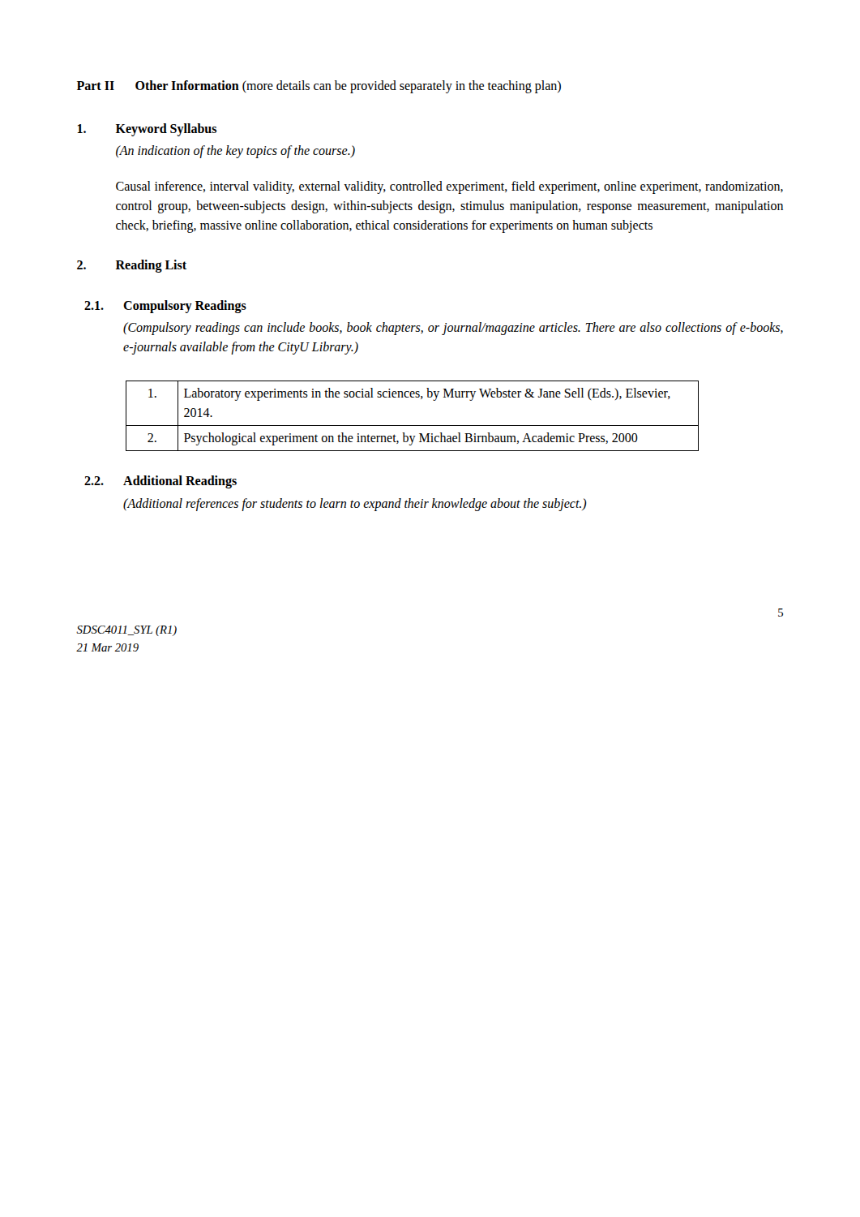Part IIOther Information (more details can be provided separately in the teaching plan)
1. Keyword Syllabus
(An indication of the key topics of the course.)
Causal inference, interval validity, external validity, controlled experiment, field experiment, online experiment, randomization, control group, between-subjects design, within-subjects design, stimulus manipulation, response measurement, manipulation check, briefing, massive online collaboration, ethical considerations for experiments on human subjects
2. Reading List
2.1. Compulsory Readings
(Compulsory readings can include books, book chapters, or journal/magazine articles. There are also collections of e-books, e-journals available from the CityU Library.)
| 1. | Laboratory experiments in the social sciences, by Murry Webster & Jane Sell (Eds.), Elsevier, 2014. |
| 2. | Psychological experiment on the internet, by Michael Birnbaum, Academic Press, 2000 |
2.2. Additional Readings
(Additional references for students to learn to expand their knowledge about the subject.)
5 SDSC4011_SYL (R1)
21 Mar 2019